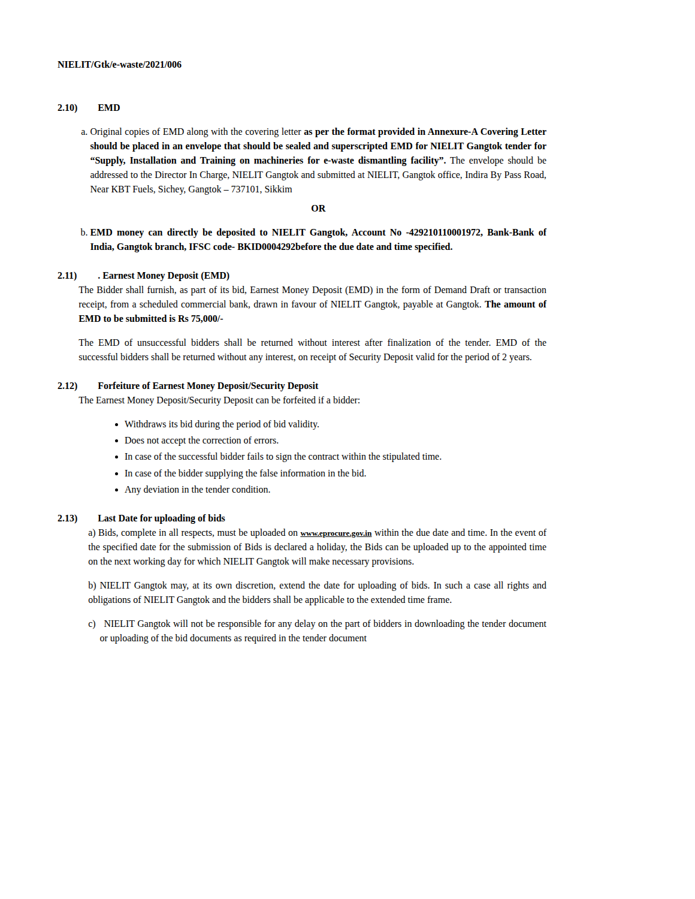NIELIT/Gtk/e-waste/2021/006
2.10) EMD
Original copies of EMD along with the covering letter as per the format provided in Annexure-A Covering Letter should be placed in an envelope that should be sealed and superscripted EMD for NIELIT Gangtok tender for “Supply, Installation and Training on machineries for e-waste dismantling facility”. The envelope should be addressed to the Director In Charge, NIELIT Gangtok and submitted at NIELIT, Gangtok office, Indira By Pass Road, Near KBT Fuels, Sichey, Gangtok – 737101, Sikkim
OR
EMD money can directly be deposited to NIELIT Gangtok, Account No -429210110001972, Bank-Bank of India, Gangtok branch, IFSC code- BKID0004292before the due date and time specified.
2.11). Earnest Money Deposit (EMD)
The Bidder shall furnish, as part of its bid, Earnest Money Deposit (EMD) in the form of Demand Draft or transaction receipt, from a scheduled commercial bank, drawn in favour of NIELIT Gangtok, payable at Gangtok. The amount of EMD to be submitted is Rs 75,000/-
The EMD of unsuccessful bidders shall be returned without interest after finalization of the tender. EMD of the successful bidders shall be returned without any interest, on receipt of Security Deposit valid for the period of 2 years.
2.12) Forfeiture of Earnest Money Deposit/Security Deposit
The Earnest Money Deposit/Security Deposit can be forfeited if a bidder:
Withdraws its bid during the period of bid validity.
Does not accept the correction of errors.
In case of the successful bidder fails to sign the contract within the stipulated time.
In case of the bidder supplying the false information in the bid.
Any deviation in the tender condition.
2.13) Last Date for uploading of bids
a) Bids, complete in all respects, must be uploaded on www.eprocure.gov.in within the due date and time. In the event of the specified date for the submission of Bids is declared a holiday, the Bids can be uploaded up to the appointed time on the next working day for which NIELIT Gangtok will make necessary provisions.
b) NIELIT Gangtok may, at its own discretion, extend the date for uploading of bids. In such a case all rights and obligations of NIELIT Gangtok and the bidders shall be applicable to the extended time frame.
c) NIELIT Gangtok will not be responsible for any delay on the part of bidders in downloading the tender document or uploading of the bid documents as required in the tender document